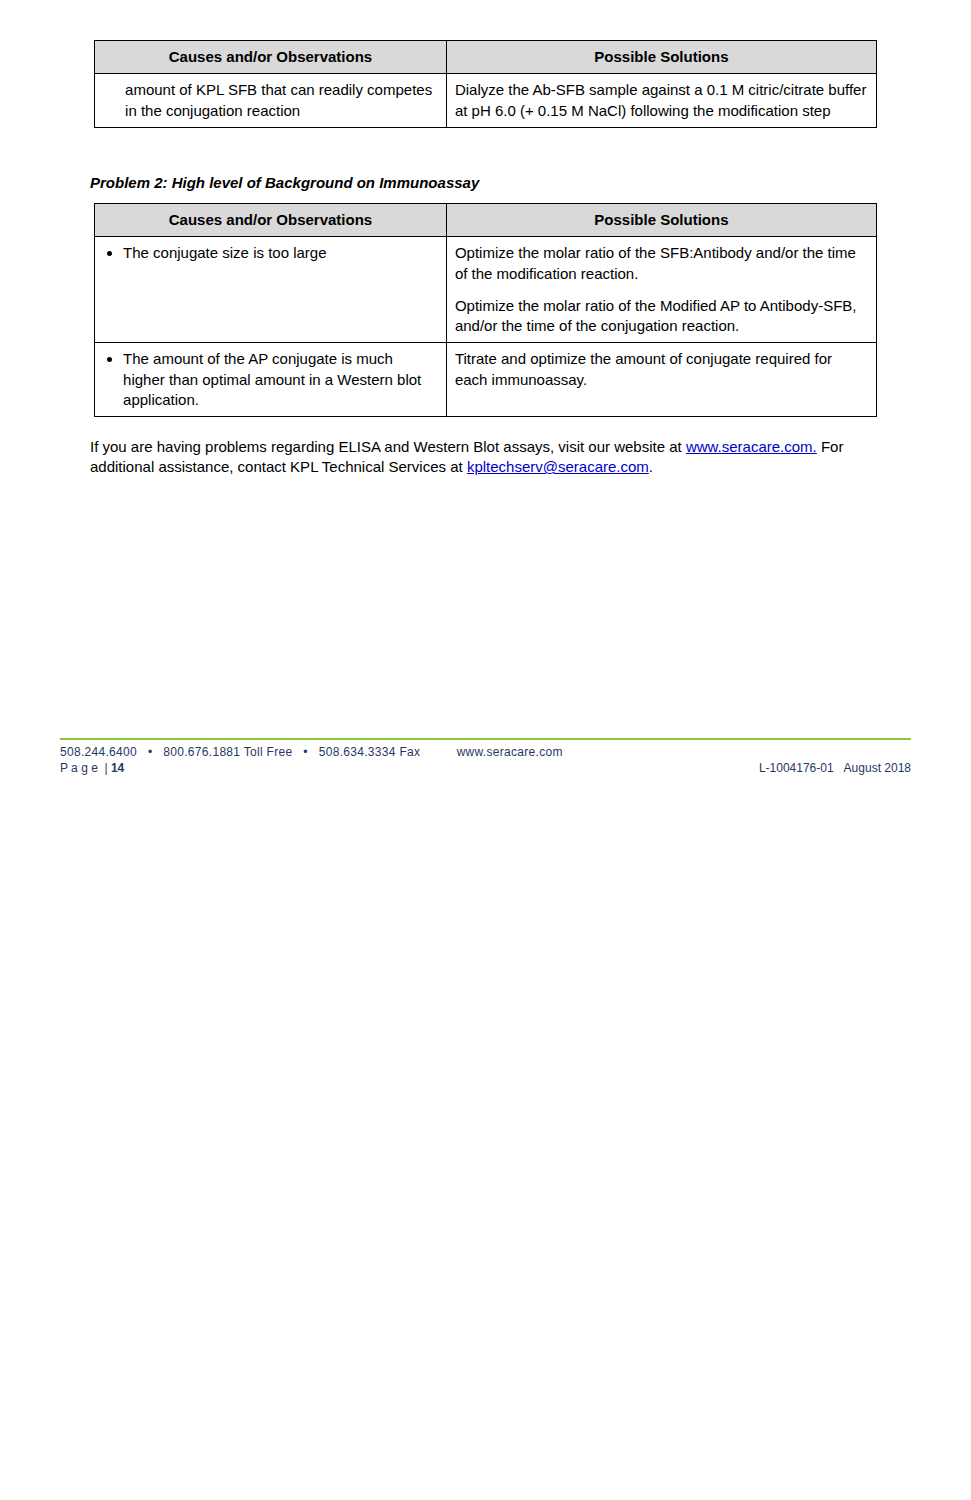| Causes and/or Observations | Possible Solutions |
| --- | --- |
| amount of KPL SFB that can readily competes in the conjugation reaction | Dialyze the Ab-SFB sample against a 0.1 M citric/citrate buffer at pH 6.0 (+ 0.15 M NaCl) following the modification step |
Problem 2: High level of Background on Immunoassay
| Causes and/or Observations | Possible Solutions |
| --- | --- |
| The conjugate size is too large | Optimize the molar ratio of the SFB:Antibody and/or the time of the modification reaction. Optimize the molar ratio of the Modified AP to Antibody-SFB, and/or the time of the conjugation reaction. |
| The amount of the AP conjugate is much higher than optimal amount in a Western blot application. | Titrate and optimize the amount of conjugate required for each immunoassay. |
If you are having problems regarding ELISA and Western Blot assays, visit our website at www.seracare.com. For additional assistance, contact KPL Technical Services at kpltechserv@seracare.com.
508.244.6400 • 800.676.1881 Toll Free • 508.634.3334 Fax www.seracare.com
P a g e | 14
L-1004176-01 August 2018